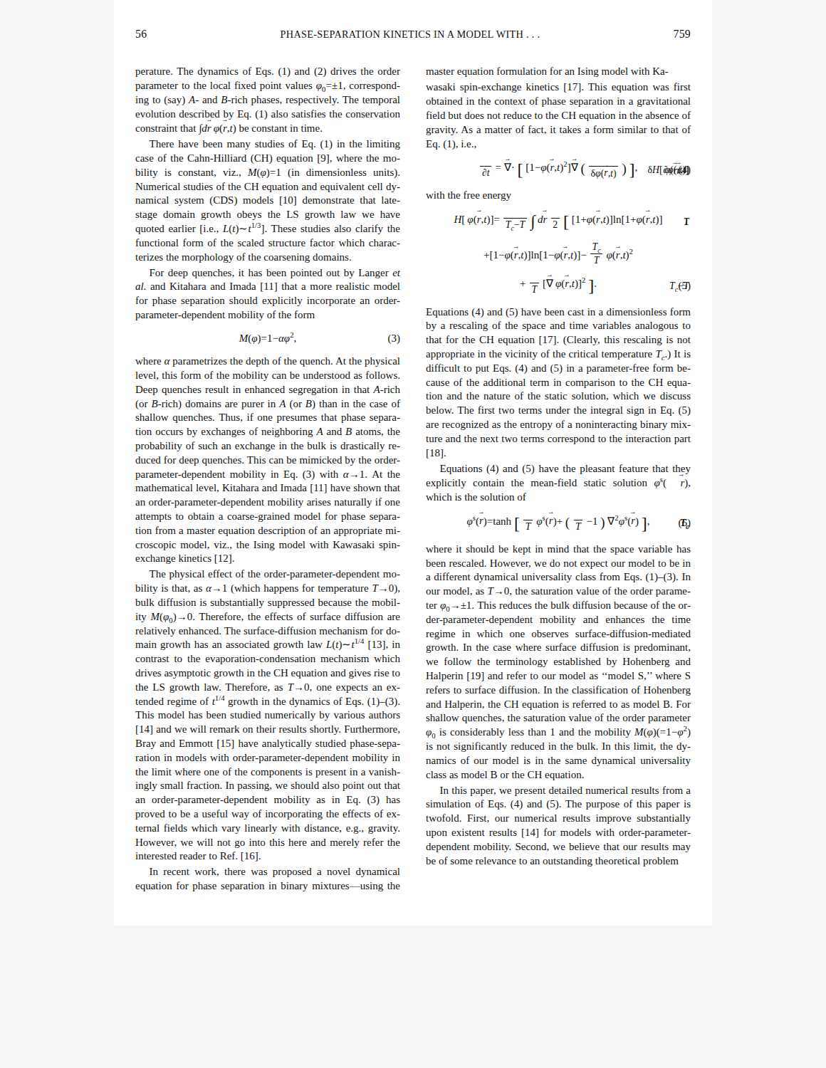56 PHASE-SEPARATION KINETICS IN A MODEL WITH . . . 759
perature. The dynamics of Eqs. (1) and (2) drives the order parameter to the local fixed point values φ0=±1, corresponding to (say) A- and B-rich phases, respectively. The temporal evolution described by Eq. (1) also satisfies the conservation constraint that ∫dr φ(r,t) be constant in time.
There have been many studies of Eq. (1) in the limiting case of the Cahn-Hilliard (CH) equation [9], where the mobility is constant, viz., M(φ)=1 (in dimensionless units). Numerical studies of the CH equation and equivalent cell dynamical system (CDS) models [10] demonstrate that late-stage domain growth obeys the LS growth law we have quoted earlier [i.e., L(t)∼t1/3]. These studies also clarify the functional form of the scaled structure factor which characterizes the morphology of the coarsening domains.
For deep quenches, it has been pointed out by Langer et al. and Kitahara and Imada [11] that a more realistic model for phase separation should explicitly incorporate an order-parameter-dependent mobility of the form
M(φ)=1−αφ2, (3)
where α parametrizes the depth of the quench. At the physical level, this form of the mobility can be understood as follows. Deep quenches result in enhanced segregation in that A-rich (or B-rich) domains are purer in A (or B) than in the case of shallow quenches. Thus, if one presumes that phase separation occurs by exchanges of neighboring A and B atoms, the probability of such an exchange in the bulk is drastically reduced for deep quenches. This can be mimicked by the order-parameter-dependent mobility in Eq. (3) with α→1. At the mathematical level, Kitahara and Imada [11] have shown that an order-parameter-dependent mobility arises naturally if one attempts to obtain a coarse-grained model for phase separation from a master equation description of an appropriate microscopic model, viz., the Ising model with Kawasaki spin-exchange kinetics [12].
The physical effect of the order-parameter-dependent mobility is that, as α→1 (which happens for temperature T→0), bulk diffusion is substantially suppressed because the mobility M(φ0)→0. Therefore, the effects of surface diffusion are relatively enhanced. The surface-diffusion mechanism for domain growth has an associated growth law L(t)∼t1/4 [13], in contrast to the evaporation-condensation mechanism which drives asymptotic growth in the CH equation and gives rise to the LS growth law. Therefore, as T→0, one expects an extended regime of t1/4 growth in the dynamics of Eqs. (1)–(3). This model has been studied numerically by various authors [14] and we will remark on their results shortly. Furthermore, Bray and Emmott [15] have analytically studied phase-separation in models with order-parameter-dependent mobility in the limit where one of the components is present in a vanishingly small fraction. In passing, we should also point out that an order-parameter-dependent mobility as in Eq. (3) has proved to be a useful way of incorporating the effects of external fields which vary linearly with distance, e.g., gravity. However, we will not go into this here and merely refer the interested reader to Ref. [16].
In recent work, there was proposed a novel dynamical equation for phase separation in binary mixtures—using the master equation formulation for an Ising model with Ka-
wasaki spin-exchange kinetics [17]. This equation was first obtained in the context of phase separation in a gravitational field but does not reduce to the CH equation in the absence of gravity. As a matter of fact, it takes a form similar to that of Eq. (1), i.e.,
∂φ(r,t)∂t = ∇· [ [1−φ(r,t)2]∇ ( δH[ φ(r,t)] δφ(r,t) ) ], (4)
with the free energy
H[ φ(r,t)]= TTc−T ∫ dr 12 [ [1+φ(r,t)]ln[1+φ(r,t)]
+[1−φ(r,t)]ln[1−φ(r,t)]− Tc T φ(r,t)2
+ Tc−T T [∇ φ(r,t)]2 ]. (5)
Equations (4) and (5) have been cast in a dimensionless form by a rescaling of the space and time variables analogous to that for the CH equation [17]. (Clearly, this rescaling is not appropriate in the vicinity of the critical temperature Tc.) It is difficult to put Eqs. (4) and (5) in a parameter-free form because of the additional term in comparison to the CH equation and the nature of the static solution, which we discuss below. The first two terms under the integral sign in Eq. (5) are recognized as the entropy of a noninteracting binary mixture and the next two terms correspond to the interaction part [18].
Equations (4) and (5) have the pleasant feature that they explicitly contain the mean-field static solution φs(r), which is the solution of
φs(r)=tanh [ Tc T φs(r)+ ( Tc T −1 ) ∇2φs(r) ], (6)
where it should be kept in mind that the space variable has been rescaled. However, we do not expect our model to be in a different dynamical universality class from Eqs. (1)–(3). In our model, as T→0, the saturation value of the order parameter φ0→±1. This reduces the bulk diffusion because of the order-parameter-dependent mobility and enhances the time regime in which one observes surface-diffusion-mediated growth. In the case where surface diffusion is predominant, we follow the terminology established by Hohenberg and Halperin [19] and refer to our model as ‘‘model S,’’ where S refers to surface diffusion. In the classification of Hohenberg and Halperin, the CH equation is referred to as model B. For shallow quenches, the saturation value of the order parameter φ0 is considerably less than 1 and the mobility M(φ)(=1−φ2) is not significantly reduced in the bulk. In this limit, the dynamics of our model is in the same dynamical universality class as model B or the CH equation.
In this paper, we present detailed numerical results from a simulation of Eqs. (4) and (5). The purpose of this paper is twofold. First, our numerical results improve substantially upon existent results [14] for models with order-parameter-dependent mobility. Second, we believe that our results may be of some relevance to an outstanding theoretical problem